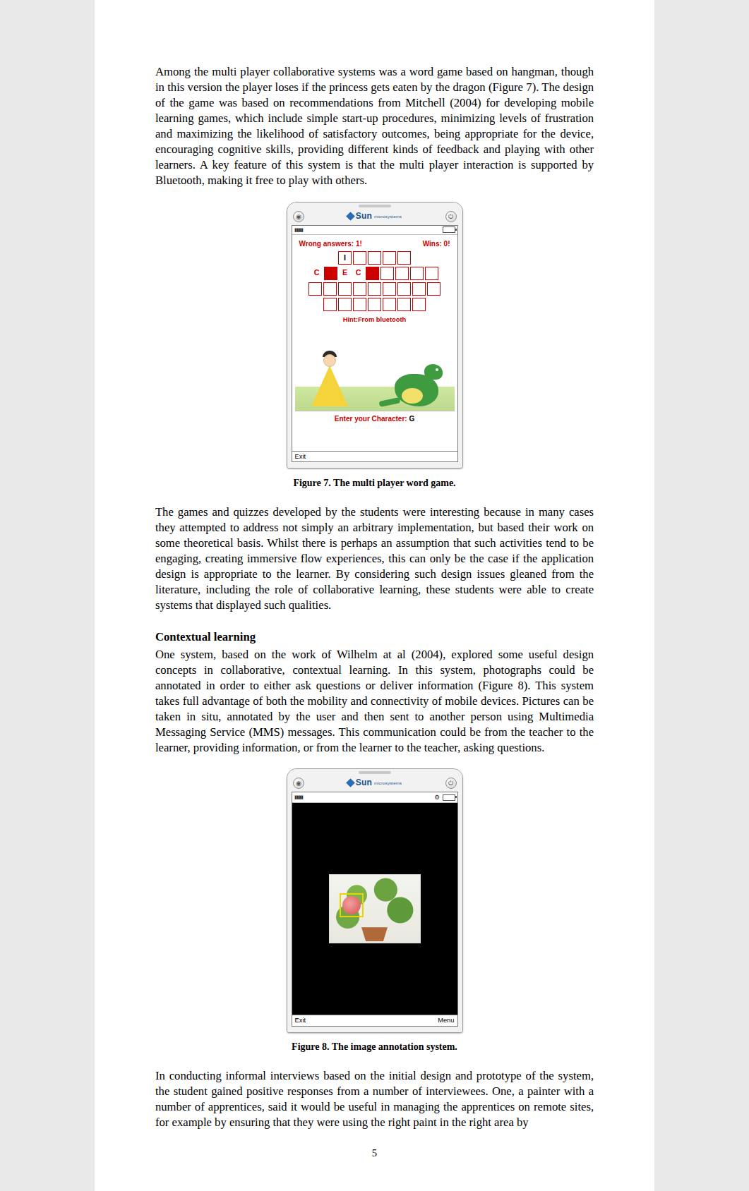Among the multi player collaborative systems was a word game based on hangman, though in this version the player loses if the princess gets eaten by the dragon (Figure 7). The design of the game was based on recommendations from Mitchell (2004) for developing mobile learning games, which include simple start-up procedures, minimizing levels of frustration and maximizing the likelihood of satisfactory outcomes, being appropriate for the device, encouraging cognitive skills, providing different kinds of feedback and playing with other learners. A key feature of this system is that the multi player interaction is supported by Bluetooth, making it free to play with others.
◉ Sunmicrosystems ⏻
Wrong answers: 1! Wins: 0!
I
C E C
Hint:From bluetooth
Enter your Character: G
Exit
Figure 7. The multi player word game.
The games and quizzes developed by the students were interesting because in many cases they attempted to address not simply an arbitrary implementation, but based their work on some theoretical basis. Whilst there is perhaps an assumption that such activities tend to be engaging, creating immersive flow experiences, this can only be the case if the application design is appropriate to the learner. By considering such design issues gleaned from the literature, including the role of collaborative learning, these students were able to create systems that displayed such qualities.
Contextual learning
One system, based on the work of Wilhelm at al (2004), explored some useful design concepts in collaborative, contextual learning. In this system, photographs could be annotated in order to either ask questions or deliver information (Figure 8). This system takes full advantage of both the mobility and connectivity of mobile devices. Pictures can be taken in situ, annotated by the user and then sent to another person using Multimedia Messaging Service (MMS) messages. This communication could be from the teacher to the learner, providing information, or from the learner to the teacher, asking questions.
◉ Sunmicrosystems ⏻
⚙
Exit Menu
Figure 8. The image annotation system.
In conducting informal interviews based on the initial design and prototype of the system, the student gained positive responses from a number of interviewees. One, a painter with a number of apprentices, said it would be useful in managing the apprentices on remote sites, for example by ensuring that they were using the right paint in the right area by
5